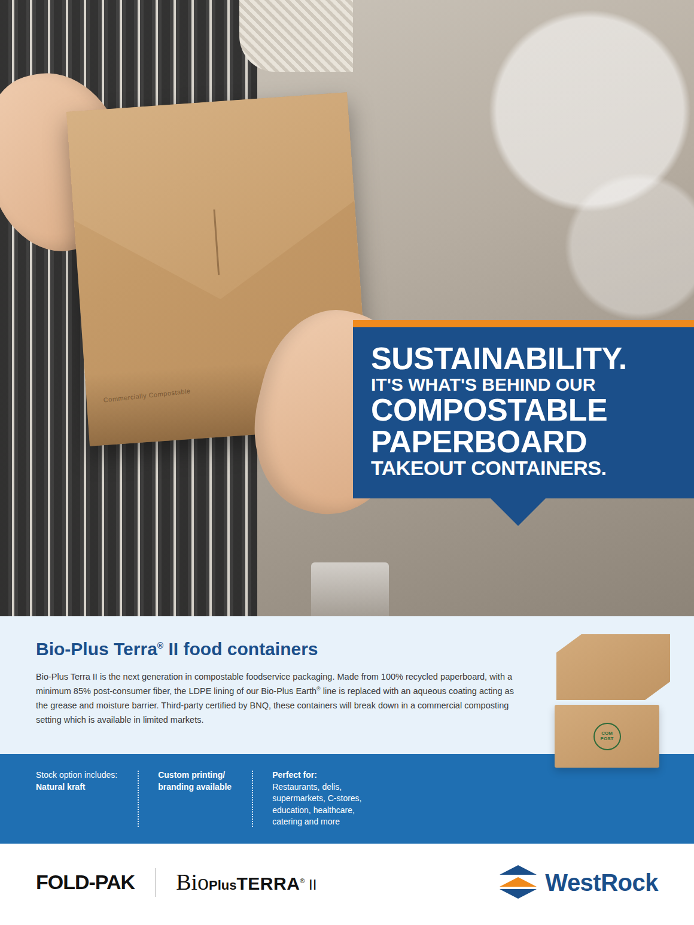Commercially Compostable
SUSTAINABILITY.
IT'S WHAT'S BEHIND OUR
COMPOSTABLE
PAPERBOARD
TAKEOUT CONTAINERS.
Bio-Plus Terra® II food containers
Bio-Plus Terra II is the next generation in compostable foodservice packaging. Made from 100% recycled paperboard, with a minimum 85% post-consumer fiber, the LDPE lining of our Bio-Plus Earth® line is replaced with an aqueous coating acting as the grease and moisture barrier. Third-party certified by BNQ, these containers will break down in a commercial composting setting which is available in limited markets.
COM
POST
Stock option includes:
Natural kraft
Custom printing/
branding available
Perfect for:
Restaurants, delis,
supermarkets, C-stores,
education, healthcare,
catering and more
FOLD-PAK
Bio Plus TERRA® II
WestRock